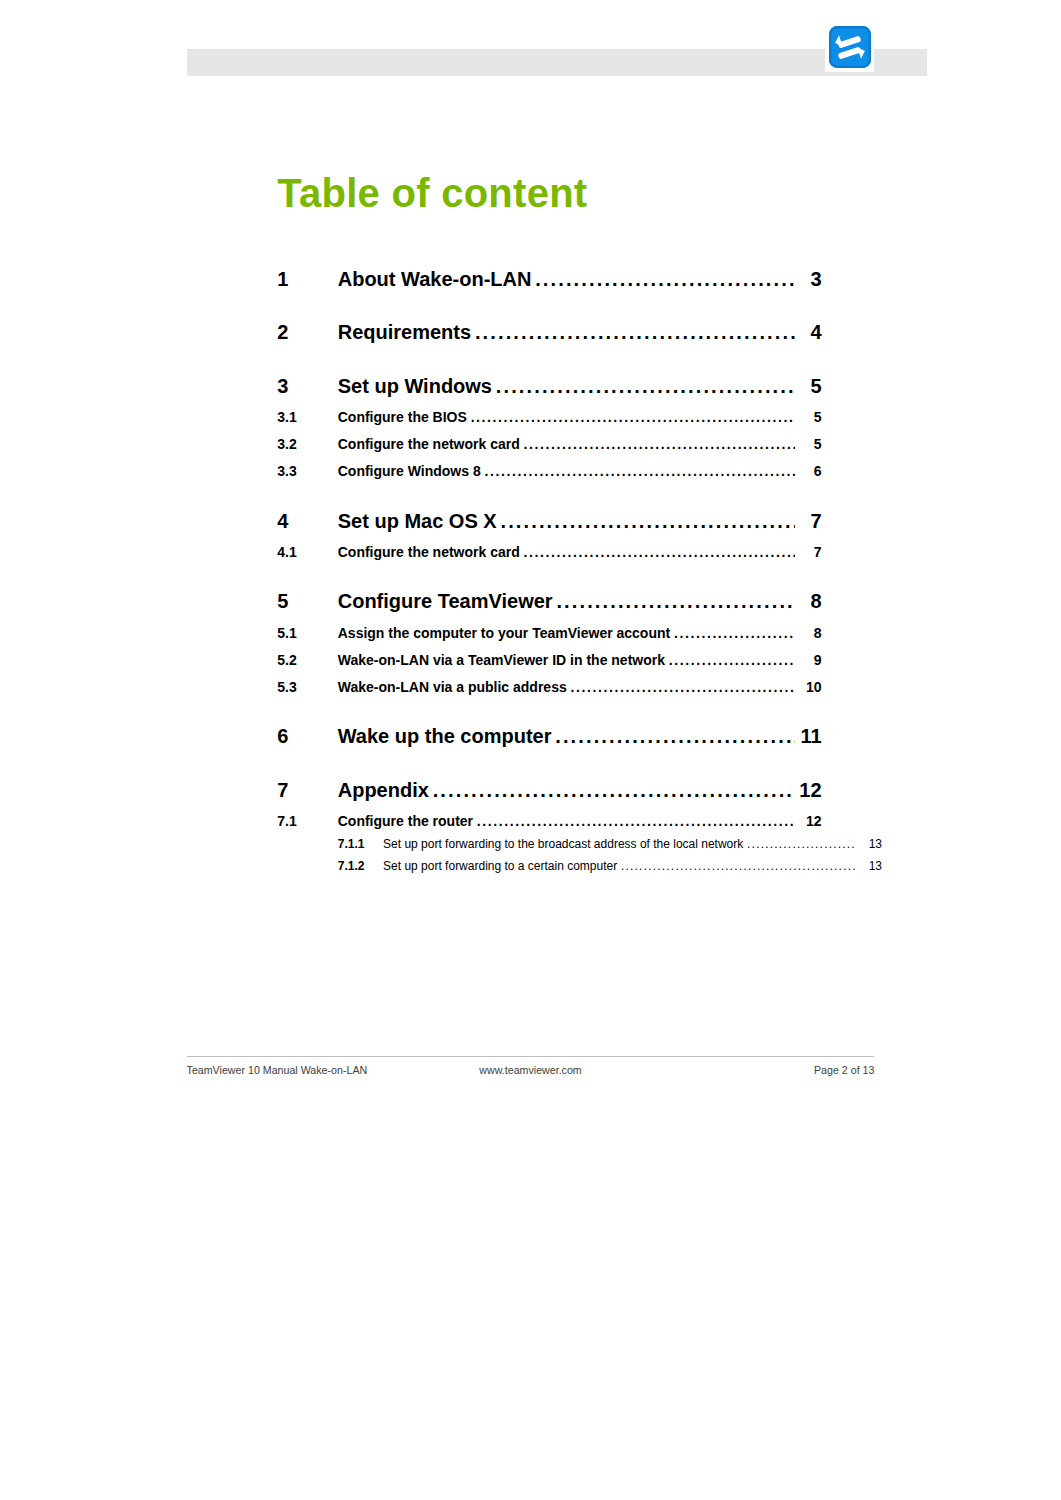Table of content
1 About Wake-on-LAN ........................................................................... 3
2 Requirements .................................................................................... 4
3 Set up Windows ................................................................................ 5
3.1 Configure the BIOS .............................................................................................. 5
3.2 Configure the network card ............................................................................... 5
3.3 Configure Windows 8 ........................................................................................... 6
4 Set up Mac OS X ............................................................................... 7
4.1 Configure the network card ............................................................................... 7
5 Configure TeamViewer ....................................................................... 8
5.1 Assign the computer to your TeamViewer account ............................................... 8
5.2 Wake-on-LAN via a TeamViewer ID in the network ............................................. 9
5.3 Wake-on-LAN via a public address .................................................................... 10
6 Wake up the computer ....................................................................... 11
7 Appendix ......................................................................................... 12
7.1 Configure the router ....................................................................................... 12
7.1.1 Set up port forwarding to the broadcast address of the local network ................................... 13
7.1.2 Set up port forwarding to a certain computer ......................................................................... 13
TeamViewer 10 Manual Wake-on-LAN
www.teamviewer.com
Page 2 of 13